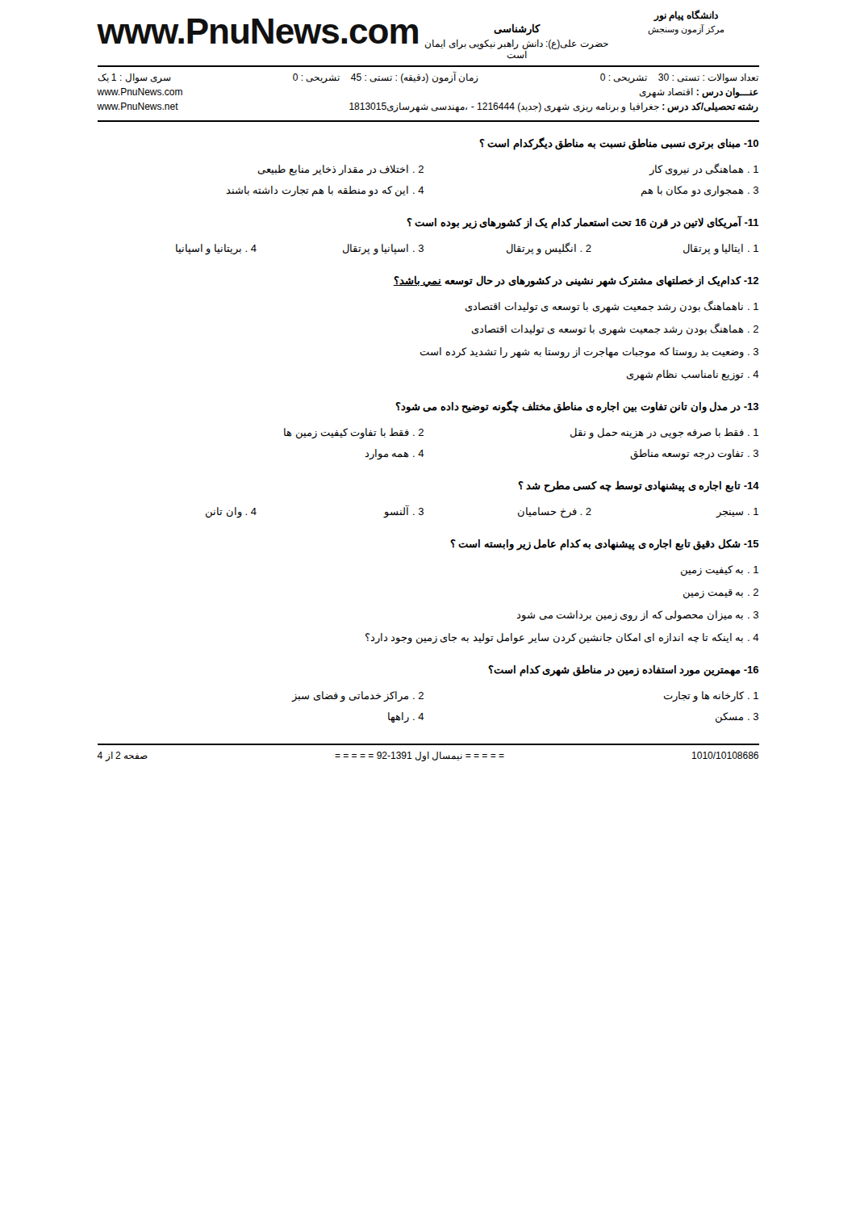دانشگاه پیام نور
مرکز آزمون وسنجش
کارشناسی
حضرت علی(ع): دانش راهبر نیکویی برای ایمان است
www.PnuNews.com
تعداد سوالات : تستی : 30 تشریحی : 0
زمان آزمون (دقیقه) : تستی : 45 تشریحی : 0
سری سوال : 1 یک
عنـــوان درس : اقتصاد شهری
www.PnuNews.com
رشته تحصیلی/کد درس : جغرافیا و برنامه ریزی شهری (جدید) 1216444 - ،مهندسی شهرسازی1813015
www.PnuNews.net
10- مبنای برتری نسبی مناطق نسبت به مناطق دیگرکدام است ؟
1 . هماهنگی در نیروی کار
2 . اختلاف در مقدار ذخایر منابع طبیعی
3 . همجواری دو مکان با هم
4 . این که دو منطقه با هم تجارت داشته باشند
11- آمریکای لاتین در قرن 16 تحت استعمار کدام یک از کشورهای زیر بوده است ؟
1 . ایتالیا و پرتقال
2 . انگلیس و پرتقال
3 . اسپانیا و پرتقال
4 . بریتانیا و اسپانیا
12- کدام‌یک از خصلتهای مشترک شهر نشینی در کشورهای در حال توسعه نمي باشد؟
1 . ناهماهنگ بودن رشد جمعیت شهری با توسعه ی تولیدات اقتصادی
2 . هماهنگ بودن رشد جمعیت شهری با توسعه ی تولیدات اقتصادی
3 . وضعیت بد روستا که موجبات مهاجرت از روستا به شهر را تشدید کرده است
4 . توزیع نامناسب نظام شهری
13- در مدل وان تانن تفاوت بین اجاره ی مناطق مختلف چگونه توضیح داده می شود؟
1 . فقط با صرفه جویی در هزینه حمل و نقل
2 . فقط با تفاوت کیفیت زمین ها
3 . تفاوت درجه توسعه مناطق
4 . همه موارد
14- تابع اجاره ی پیشنهادی توسط چه کسی مطرح شد ؟
1 . سینجر
2 . فرخ حسامیان
3 . آلنسو
4 . وان تانن
15- شکل دقیق تابع اجاره ی پیشنهادی به کدام عامل زیر وابسته است ؟
1 . به کیفیت زمین
2 . به قیمت زمین
3 . به میزان محصولی که از روی زمین برداشت می شود
4 . به اینکه تا چه اندازه ای امکان جانشین کردن سایر عوامل تولید به جای زمین وجود دارد؟
16- مهمترین مورد استفاده زمین در مناطق شهری کدام است؟
1 . کارخانه ها و تجارت
2 . مراکز خدماتی و فضای سبز
3 . مسکن
4 . راهها
1010/10108686
= = = = = نیمسال اول 1391-92 = = = = =
صفحه 2 از 4